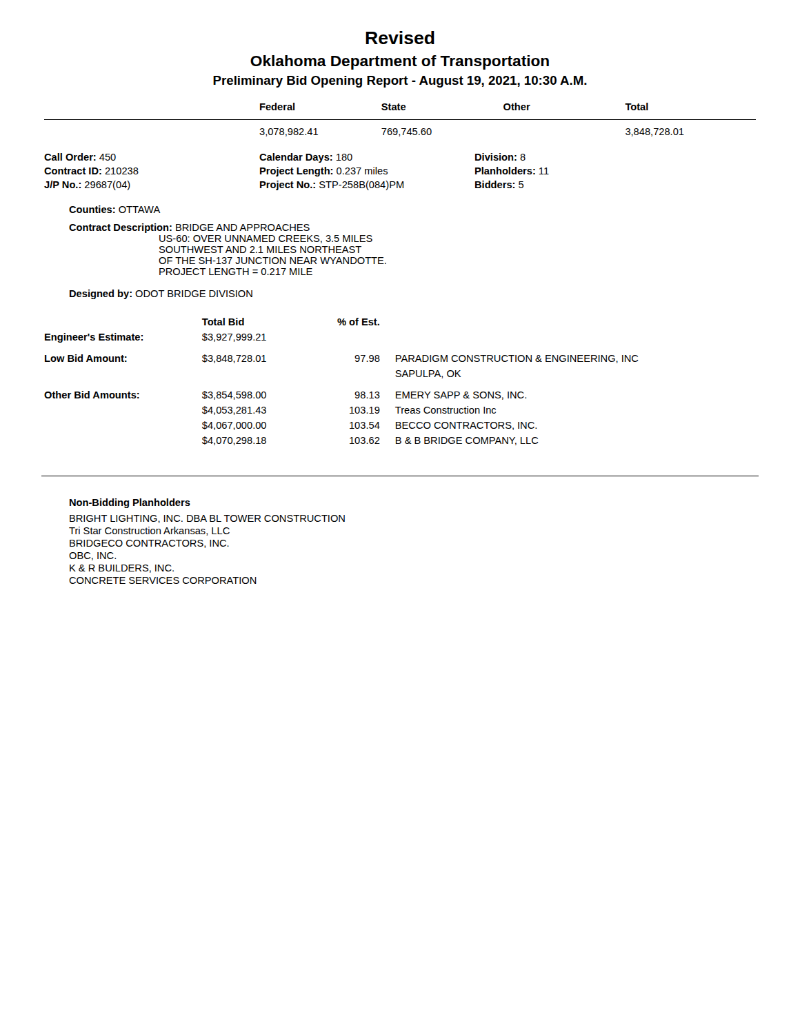Revised
Oklahoma Department of Transportation
Preliminary Bid Opening Report - August 19, 2021, 10:30 A.M.
| | Federal | State | Other | Total |
| --- | --- | --- | --- | --- |
| | 3,078,982.41 | 769,745.60 | | 3,848,728.01 |
| Call Order: 450 | Calendar Days: 180 | Division: 8 |
| Contract ID: 210238 | Project Length: 0.237 miles | Planholders: 11 |
| J/P No.: 29687(04) | Project No.: STP-258B(084)PM | Bidders: 5 |
Counties: OTTAWA
Contract Description: BRIDGE AND APPROACHES
US-60: OVER UNNAMED CREEKS, 3.5 MILES
SOUTHWEST AND 2.1 MILES NORTHEAST
OF THE SH-137 JUNCTION NEAR WYANDOTTE.
PROJECT LENGTH = 0.217 MILE
Designed by: ODOT BRIDGE DIVISION
| | Total Bid | % of Est. | |
| Engineer's Estimate: | $3,927,999.21 | | |
| Low Bid Amount: | $3,848,728.01 | 97.98 | PARADIGM CONSTRUCTION & ENGINEERING, INC |
| | | | SAPULPA, OK |
| Other Bid Amounts: | $3,854,598.00 | 98.13 | EMERY SAPP & SONS, INC. |
| | $4,053,281.43 | 103.19 | Treas Construction Inc |
| | $4,067,000.00 | 103.54 | BECCO CONTRACTORS, INC. |
| | $4,070,298.18 | 103.62 | B & B BRIDGE COMPANY, LLC |
Non-Bidding Planholders
BRIGHT LIGHTING, INC. DBA BL TOWER CONSTRUCTION
Tri Star Construction Arkansas, LLC
BRIDGECO CONTRACTORS, INC.
OBC, INC.
K & R BUILDERS, INC.
CONCRETE SERVICES CORPORATION